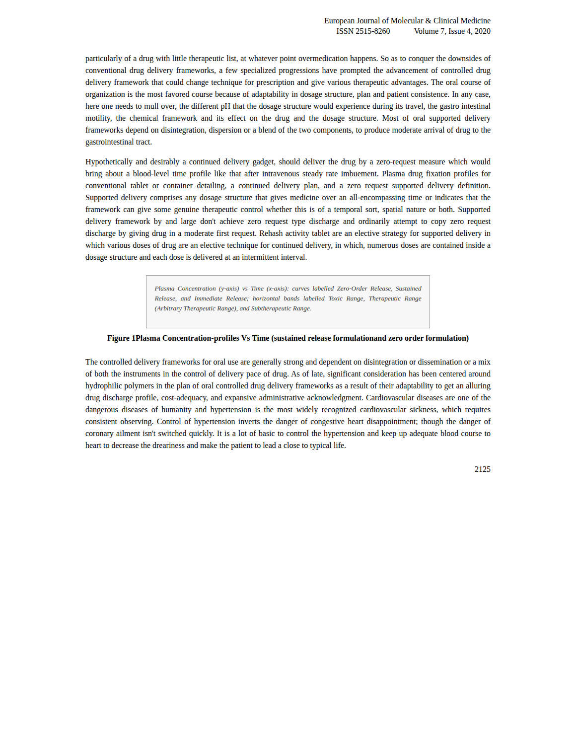European Journal of Molecular & Clinical Medicine ISSN 2515-8260Volume 7, Issue 4, 2020
particularly of a drug with little therapeutic list, at whatever point overmedication happens. So as to conquer the downsides of conventional drug delivery frameworks, a few specialized progressions have prompted the advancement of controlled drug delivery framework that could change technique for prescription and give various therapeutic advantages. The oral course of organization is the most favored course because of adaptability in dosage structure, plan and patient consistence. In any case, here one needs to mull over, the different pH that the dosage structure would experience during its travel, the gastro intestinal motility, the chemical framework and its effect on the drug and the dosage structure. Most of oral supported delivery frameworks depend on disintegration, dispersion or a blend of the two components, to produce moderate arrival of drug to the gastrointestinal tract.
Hypothetically and desirably a continued delivery gadget, should deliver the drug by a zero-request measure which would bring about a blood-level time profile like that after intravenous steady rate imbuement. Plasma drug fixation profiles for conventional tablet or container detailing, a continued delivery plan, and a zero request supported delivery definition. Supported delivery comprises any dosage structure that gives medicine over an all-encompassing time or indicates that the framework can give some genuine therapeutic control whether this is of a temporal sort, spatial nature or both. Supported delivery framework by and large don't achieve zero request type discharge and ordinarily attempt to copy zero request discharge by giving drug in a moderate first request. Rehash activity tablet are an elective strategy for supported delivery in which various doses of drug are an elective technique for continued delivery, in which, numerous doses are contained inside a dosage structure and each dose is delivered at an intermittent interval.
Plasma Concentration (y-axis) vs Time (x-axis): curves labelled Zero-Order Release, Sustained Release, and Immediate Release; horizontal bands labelled Toxic Range, Therapeutic Range (Arbitrary Therapeutic Range), and Subtherapeutic Range.
Figure 1Plasma Concentration-profiles Vs Time (sustained release formulationand zero order formulation)
The controlled delivery frameworks for oral use are generally strong and dependent on disintegration or dissemination or a mix of both the instruments in the control of delivery pace of drug. As of late, significant consideration has been centered around hydrophilic polymers in the plan of oral controlled drug delivery frameworks as a result of their adaptability to get an alluring drug discharge profile, cost-adequacy, and expansive administrative acknowledgment. Cardiovascular diseases are one of the dangerous diseases of humanity and hypertension is the most widely recognized cardiovascular sickness, which requires consistent observing. Control of hypertension inverts the danger of congestive heart disappointment; though the danger of coronary ailment isn't switched quickly. It is a lot of basic to control the hypertension and keep up adequate blood course to heart to decrease the dreariness and make the patient to lead a close to typical life.
2125